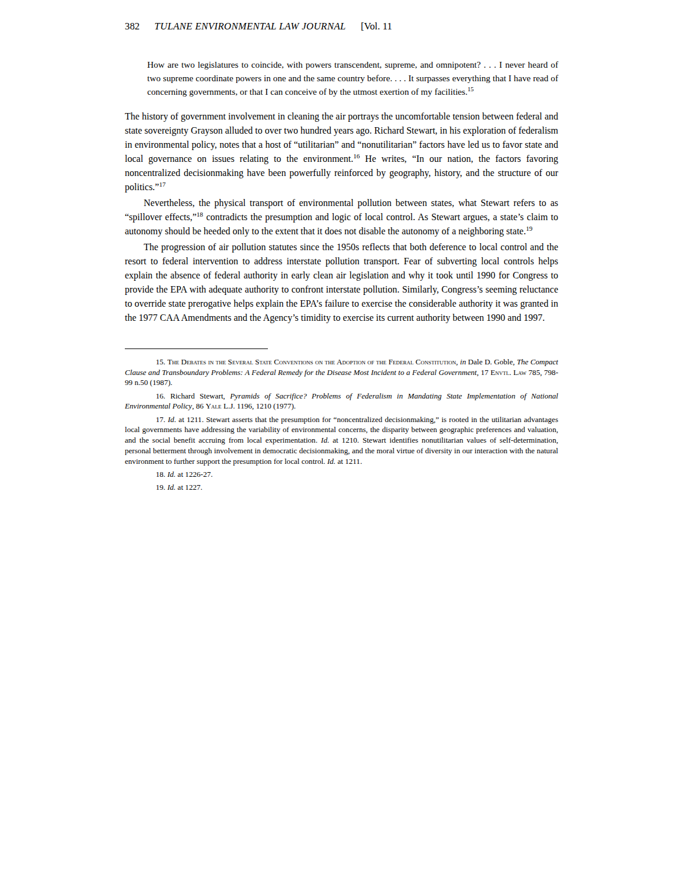382 TULANE ENVIRONMENTAL LAW JOURNAL [Vol. 11
How are two legislatures to coincide, with powers transcendent, supreme, and omnipotent? . . . I never heard of two supreme coordinate powers in one and the same country before. . . . It surpasses everything that I have read of concerning governments, or that I can conceive of by the utmost exertion of my facilities.15
The history of government involvement in cleaning the air portrays the uncomfortable tension between federal and state sovereignty Grayson alluded to over two hundred years ago. Richard Stewart, in his exploration of federalism in environmental policy, notes that a host of “utilitarian” and “nonutilitarian” factors have led us to favor state and local governance on issues relating to the environment.16 He writes, “In our nation, the factors favoring noncentralized decisionmaking have been powerfully reinforced by geography, history, and the structure of our politics.”17
Nevertheless, the physical transport of environmental pollution between states, what Stewart refers to as “spillover effects,”18 contradicts the presumption and logic of local control. As Stewart argues, a state’s claim to autonomy should be heeded only to the extent that it does not disable the autonomy of a neighboring state.19
The progression of air pollution statutes since the 1950s reflects that both deference to local control and the resort to federal intervention to address interstate pollution transport. Fear of subverting local controls helps explain the absence of federal authority in early clean air legislation and why it took until 1990 for Congress to provide the EPA with adequate authority to confront interstate pollution. Similarly, Congress’s seeming reluctance to override state prerogative helps explain the EPA’s failure to exercise the considerable authority it was granted in the 1977 CAA Amendments and the Agency’s timidity to exercise its current authority between 1990 and 1997.
15. The Debates in the Several State Conventions on the Adoption of the Federal Constitution, in Dale D. Goble, The Compact Clause and Transboundary Problems: A Federal Remedy for the Disease Most Incident to a Federal Government, 17 Envtl. Law 785, 798-99 n.50 (1987).
16. Richard Stewart, Pyramids of Sacrifice? Problems of Federalism in Mandating State Implementation of National Environmental Policy, 86 Yale L.J. 1196, 1210 (1977).
17. Id. at 1211. Stewart asserts that the presumption for “noncentralized decisionmaking,” is rooted in the utilitarian advantages local governments have addressing the variability of environmental concerns, the disparity between geographic preferences and valuation, and the social benefit accruing from local experimentation. Id. at 1210. Stewart identifies nonutilitarian values of self-determination, personal betterment through involvement in democratic decisionmaking, and the moral virtue of diversity in our interaction with the natural environment to further support the presumption for local control. Id. at 1211.
18. Id. at 1226-27.
19. Id. at 1227.